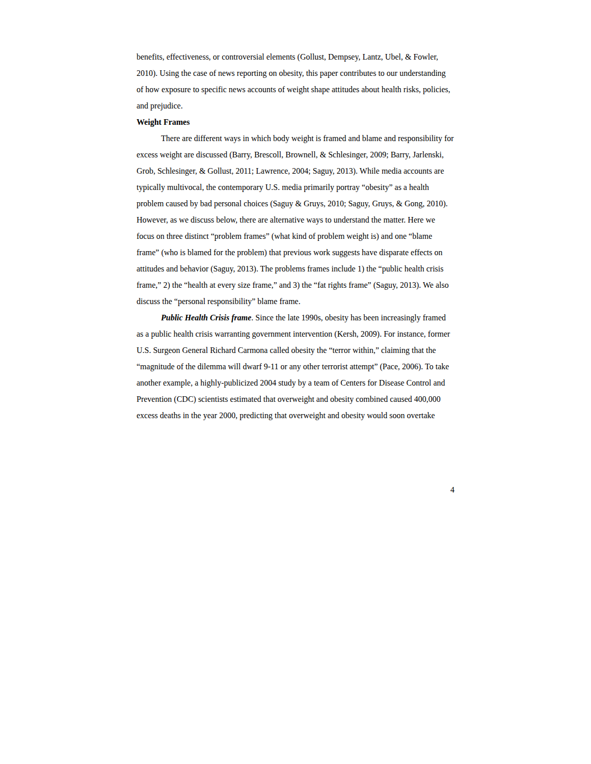benefits, effectiveness, or controversial elements (Gollust, Dempsey, Lantz, Ubel, & Fowler, 2010). Using the case of news reporting on obesity, this paper contributes to our understanding of how exposure to specific news accounts of weight shape attitudes about health risks, policies, and prejudice.
Weight Frames
There are different ways in which body weight is framed and blame and responsibility for excess weight are discussed (Barry, Brescoll, Brownell, & Schlesinger, 2009; Barry, Jarlenski, Grob, Schlesinger, & Gollust, 2011; Lawrence, 2004; Saguy, 2013). While media accounts are typically multivocal, the contemporary U.S. media primarily portray “obesity” as a health problem caused by bad personal choices (Saguy & Gruys, 2010; Saguy, Gruys, & Gong, 2010). However, as we discuss below, there are alternative ways to understand the matter. Here we focus on three distinct “problem frames” (what kind of problem weight is) and one “blame frame” (who is blamed for the problem) that previous work suggests have disparate effects on attitudes and behavior (Saguy, 2013). The problems frames include 1) the “public health crisis frame,” 2) the “health at every size frame,” and 3) the “fat rights frame” (Saguy, 2013). We also discuss the “personal responsibility” blame frame.
Public Health Crisis frame. Since the late 1990s, obesity has been increasingly framed as a public health crisis warranting government intervention (Kersh, 2009). For instance, former U.S. Surgeon General Richard Carmona called obesity the “terror within,” claiming that the “magnitude of the dilemma will dwarf 9-11 or any other terrorist attempt” (Pace, 2006). To take another example, a highly-publicized 2004 study by a team of Centers for Disease Control and Prevention (CDC) scientists estimated that overweight and obesity combined caused 400,000 excess deaths in the year 2000, predicting that overweight and obesity would soon overtake
4